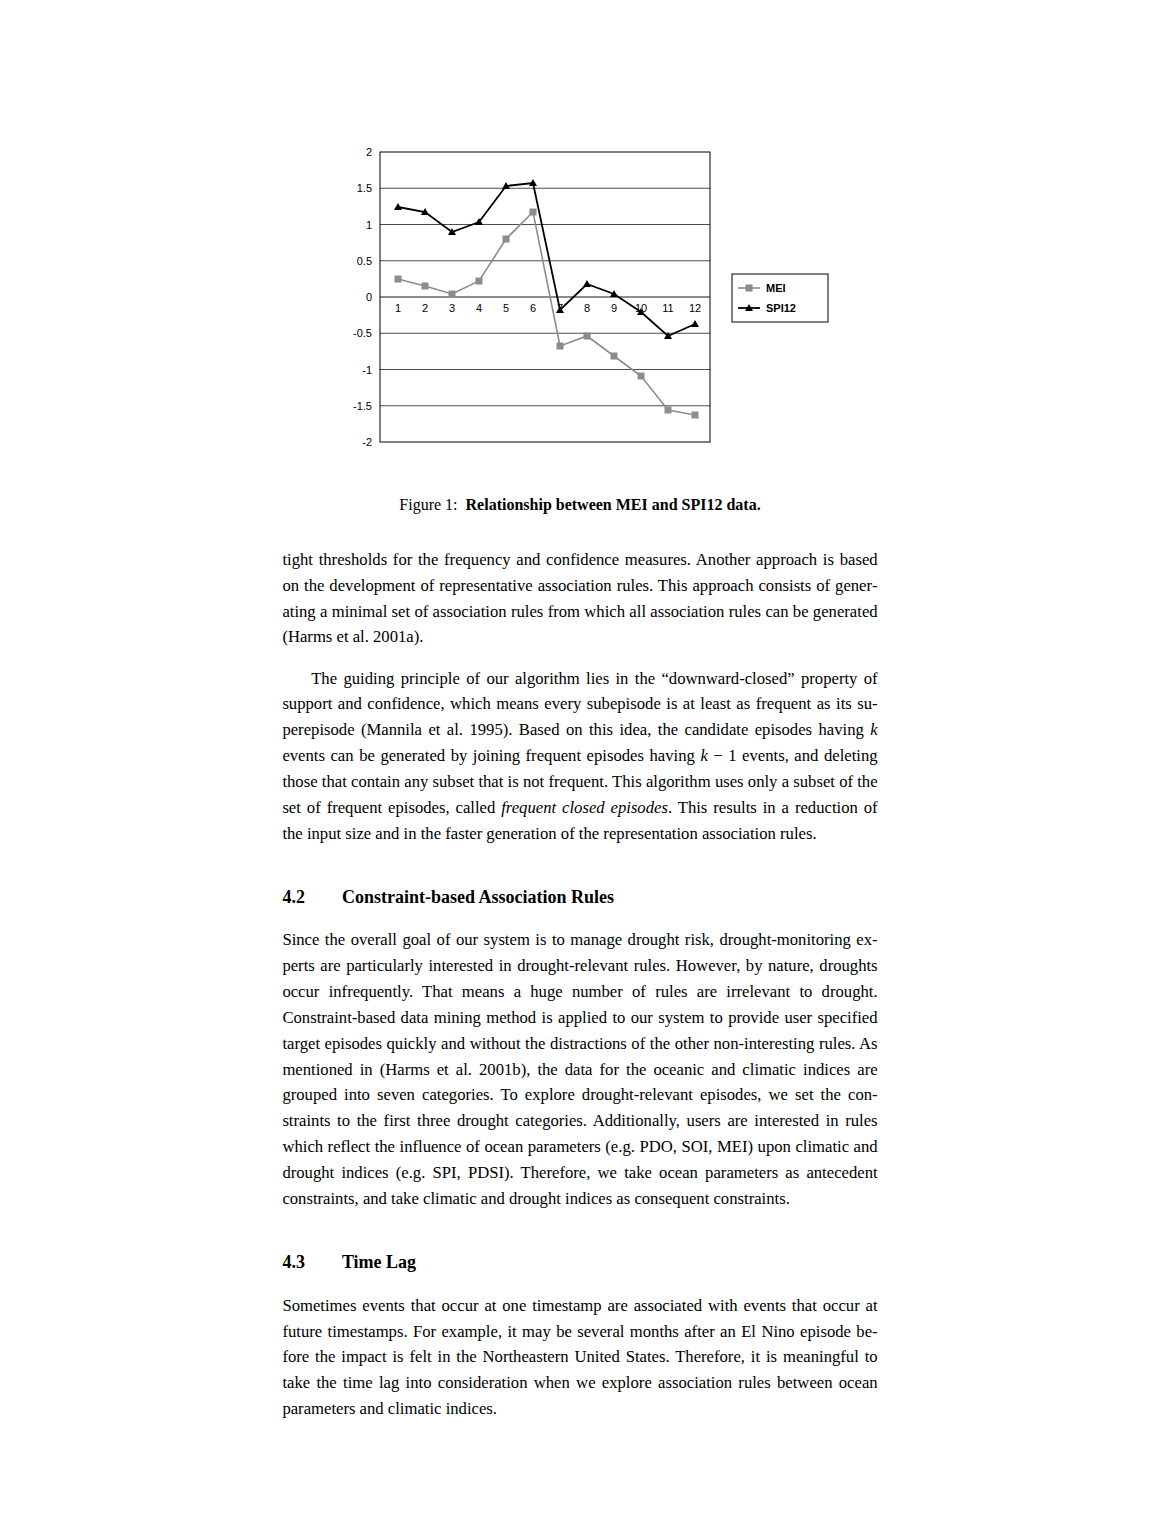2 1.5 1 0.5 0 -0.5 -1 -1.5 -2 1 2 3 4 5 6 7 8 9 10 11 12 MEI SPI12
Figure 1: Relationship between MEI and SPI12 data.
tight thresholds for the frequency and confidence measures. Another approach is based on the development of representative association rules. This approach consists of generating a minimal set of association rules from which all association rules can be generated (Harms et al. 2001a).
The guiding principle of our algorithm lies in the “downward-closed” property of support and confidence, which means every subepisode is at least as frequent as its superepisode (Mannila et al. 1995). Based on this idea, the candidate episodes having k events can be generated by joining frequent episodes having k − 1 events, and deleting those that contain any subset that is not frequent. This algorithm uses only a subset of the set of frequent episodes, called frequent closed episodes. This results in a reduction of the input size and in the faster generation of the representation association rules.
4.2 Constraint-based Association Rules
Since the overall goal of our system is to manage drought risk, drought-monitoring experts are particularly interested in drought-relevant rules. However, by nature, droughts occur infrequently. That means a huge number of rules are irrelevant to drought. Constraint-based data mining method is applied to our system to provide user specified target episodes quickly and without the distractions of the other non-interesting rules. As mentioned in (Harms et al. 2001b), the data for the oceanic and climatic indices are grouped into seven categories. To explore drought-relevant episodes, we set the constraints to the first three drought categories. Additionally, users are interested in rules which reflect the influence of ocean parameters (e.g. PDO, SOI, MEI) upon climatic and drought indices (e.g. SPI, PDSI). Therefore, we take ocean parameters as antecedent constraints, and take climatic and drought indices as consequent constraints.
4.3 Time Lag
Sometimes events that occur at one timestamp are associated with events that occur at future timestamps. For example, it may be several months after an El Nino episode before the impact is felt in the Northeastern United States. Therefore, it is meaningful to take the time lag into consideration when we explore association rules between ocean parameters and climatic indices.